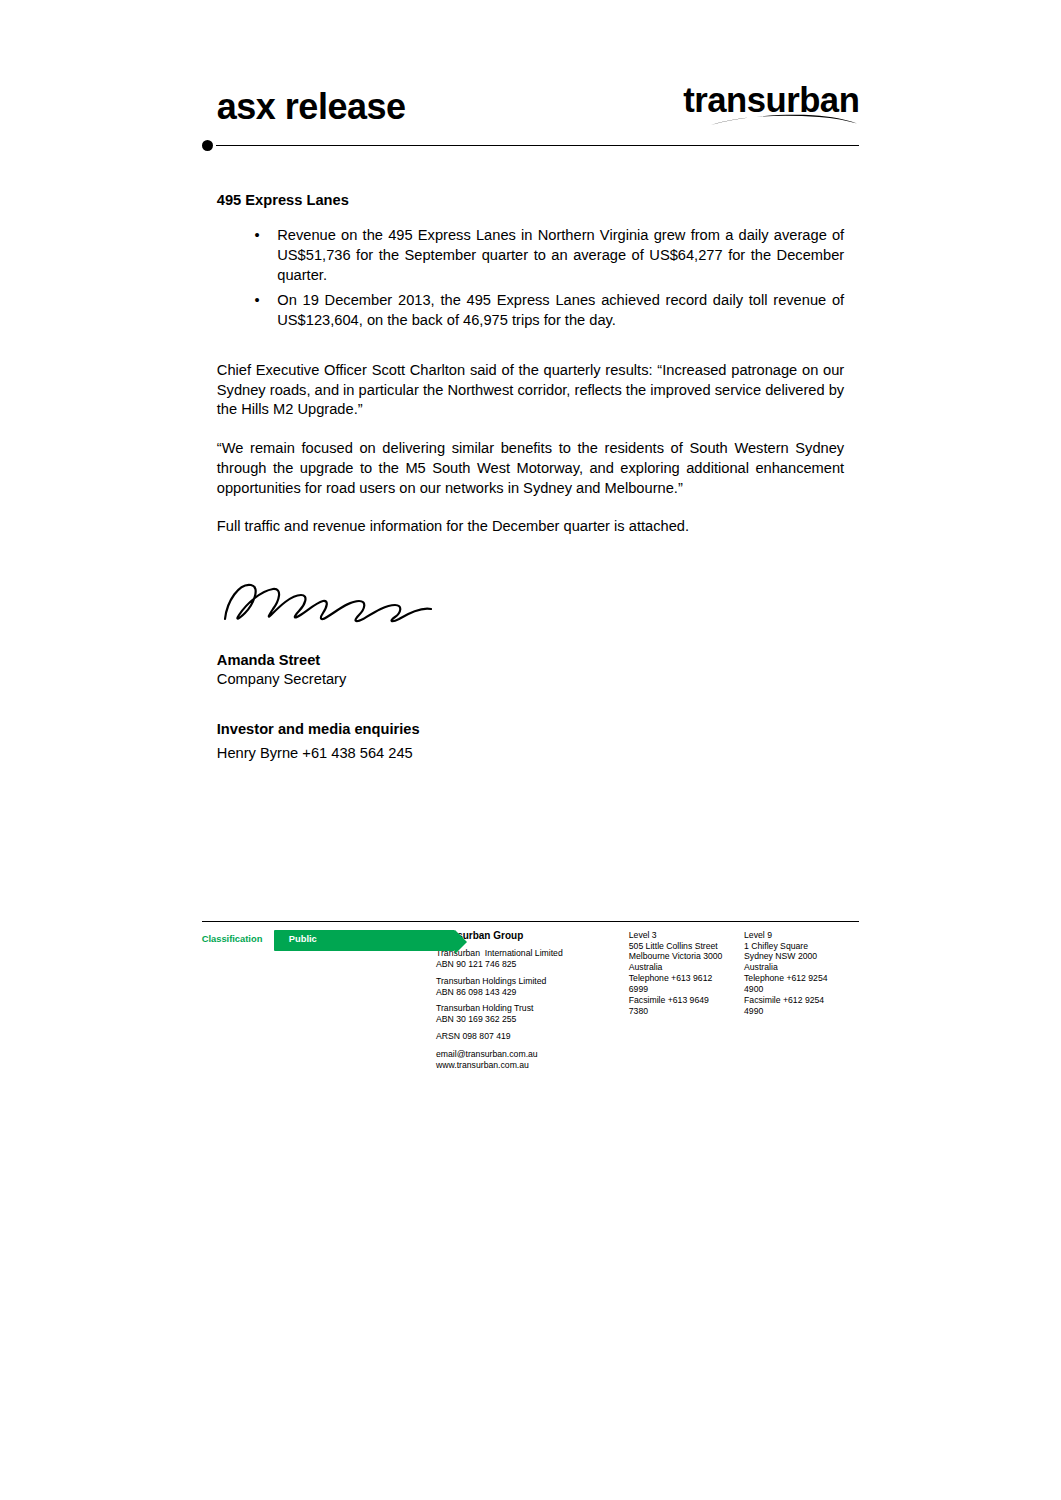asx release
transurban
495 Express Lanes
Revenue on the 495 Express Lanes in Northern Virginia grew from a daily average of US$51,736 for the September quarter to an average of US$64,277 for the December quarter.
On 19 December 2013, the 495 Express Lanes achieved record daily toll revenue of US$123,604, on the back of 46,975 trips for the day.
Chief Executive Officer Scott Charlton said of the quarterly results: “Increased patronage on our Sydney roads, and in particular the Northwest corridor, reflects the improved service delivered by the Hills M2 Upgrade.”
“We remain focused on delivering similar benefits to the residents of South Western Sydney through the upgrade to the M5 South West Motorway, and exploring additional enhancement opportunities for road users on our networks in Sydney and Melbourne.”
Full traffic and revenue information for the December quarter is attached.
Amanda Street
Company Secretary
Investor and media enquiries
Henry Byrne +61 438 564 245
Classification Public
Transurban Group
Transurban International Limited
ABN 90 121 746 825
Transurban Holdings Limited
ABN 86 098 143 429
Transurban Holding Trust
ABN 30 169 362 255
ARSN 098 807 419
email@transurban.com.au
www.transurban.com.au
Level 3
505 Little Collins Street
Melbourne Victoria 3000
Australia
Telephone +613 9612 6999
Facsimile +613 9649 7380
Level 9
1 Chifley Square
Sydney NSW 2000
Australia
Telephone +612 9254 4900
Facsimile +612 9254 4990